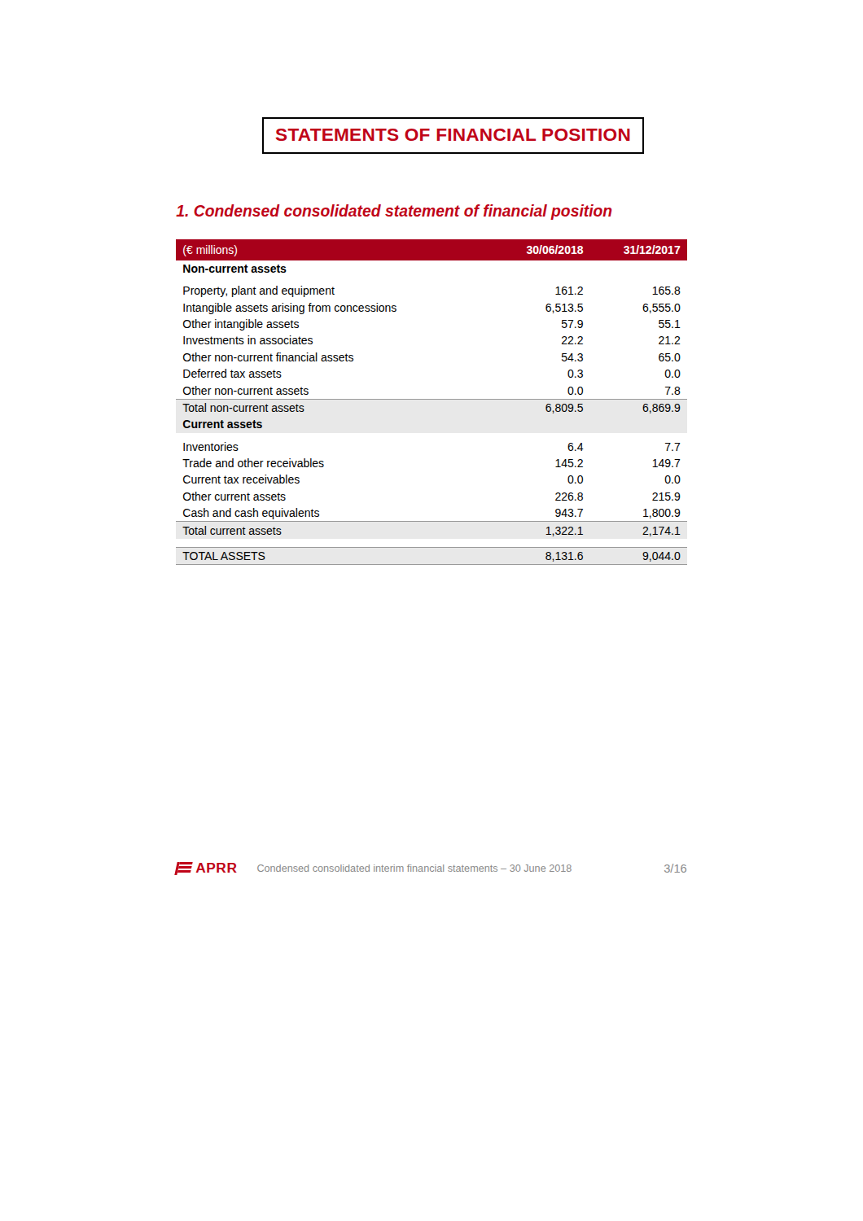STATEMENTS OF FINANCIAL POSITION
1. Condensed consolidated statement of financial position
| (€ millions) | 30/06/2018 | 31/12/2017 |
| --- | --- | --- |
| Non-current assets | | |
| Property, plant and equipment | 161.2 | 165.8 |
| Intangible assets arising from concessions | 6,513.5 | 6,555.0 |
| Other intangible assets | 57.9 | 55.1 |
| Investments in associates | 22.2 | 21.2 |
| Other non-current financial assets | 54.3 | 65.0 |
| Deferred tax assets | 0.3 | 0.0 |
| Other non-current assets | 0.0 | 7.8 |
| Total non-current assets | 6,809.5 | 6,869.9 |
| Current assets | | |
| Inventories | 6.4 | 7.7 |
| Trade and other receivables | 145.2 | 149.7 |
| Current tax receivables | 0.0 | 0.0 |
| Other current assets | 226.8 | 215.9 |
| Cash and cash equivalents | 943.7 | 1,800.9 |
| Total current assets | 1,322.1 | 2,174.1 |
| TOTAL ASSETS | 8,131.6 | 9,044.0 |
APRR Condensed consolidated interim financial statements – 30 June 2018 3/16